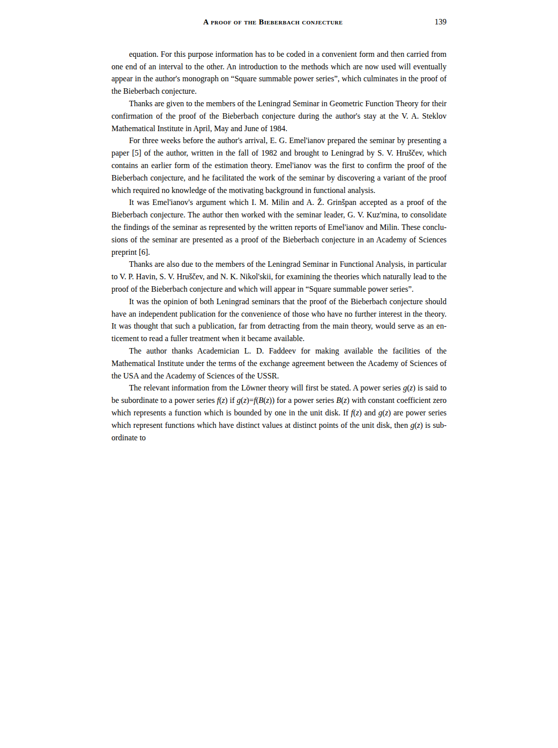A proof of the Bieberbach conjecture
139
equation. For this purpose information has to be coded in a convenient form and then carried from one end of an interval to the other. An introduction to the methods which are now used will eventually appear in the author's monograph on “Square summable power series”, which culminates in the proof of the Bieberbach conjecture.
Thanks are given to the members of the Leningrad Seminar in Geometric Function Theory for their confirmation of the proof of the Bieberbach conjecture during the author's stay at the V. A. Steklov Mathematical Institute in April, May and June of 1984.
For three weeks before the author's arrival, E. G. Emel'ianov prepared the seminar by presenting a paper [5] of the author, written in the fall of 1982 and brought to Leningrad by S. V. Hruščev, which contains an earlier form of the estimation theory. Emel'ianov was the first to confirm the proof of the Bieberbach conjecture, and he facilitated the work of the seminar by discovering a variant of the proof which required no knowledge of the motivating background in functional analysis.
It was Emel'ianov's argument which I. M. Milin and A. Ž. Grinšpan accepted as a proof of the Bieberbach conjecture. The author then worked with the seminar leader, G. V. Kuz'mina, to consolidate the findings of the seminar as represented by the written reports of Emel'ianov and Milin. These conclusions of the seminar are presented as a proof of the Bieberbach conjecture in an Academy of Sciences preprint [6].
Thanks are also due to the members of the Leningrad Seminar in Functional Analysis, in particular to V. P. Havin, S. V. Hruščev, and N. K. Nikol'skii, for examining the theories which naturally lead to the proof of the Bieberbach conjecture and which will appear in “Square summable power series”.
It was the opinion of both Leningrad seminars that the proof of the Bieberbach conjecture should have an independent publication for the convenience of those who have no further interest in the theory. It was thought that such a publication, far from detracting from the main theory, would serve as an enticement to read a fuller treatment when it became available.
The author thanks Academician L. D. Faddeev for making available the facilities of the Mathematical Institute under the terms of the exchange agreement between the Academy of Sciences of the USA and the Academy of Sciences of the USSR.
The relevant information from the Löwner theory will first be stated. A power series g(z) is said to be subordinate to a power series f(z) if g(z)=f(B(z)) for a power series B(z) with constant coefficient zero which represents a function which is bounded by one in the unit disk. If f(z) and g(z) are power series which represent functions which have distinct values at distinct points of the unit disk, then g(z) is subordinate to